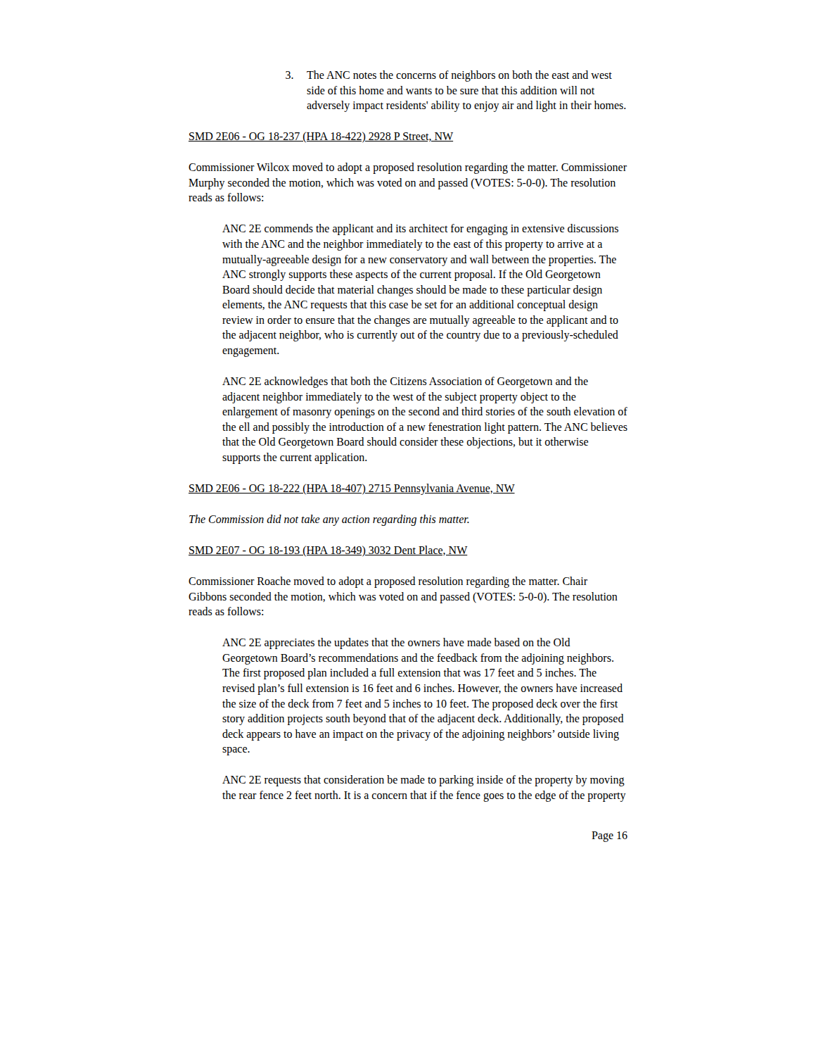The ANC notes the concerns of neighbors on both the east and west side of this home and wants to be sure that this addition will not adversely impact residents' ability to enjoy air and light in their homes.
SMD 2E06 - OG 18-237 (HPA 18-422) 2928 P Street, NW
Commissioner Wilcox moved to adopt a proposed resolution regarding the matter. Commissioner Murphy seconded the motion, which was voted on and passed (VOTES: 5-0-0). The resolution reads as follows:
ANC 2E commends the applicant and its architect for engaging in extensive discussions with the ANC and the neighbor immediately to the east of this property to arrive at a mutually-agreeable design for a new conservatory and wall between the properties. The ANC strongly supports these aspects of the current proposal. If the Old Georgetown Board should decide that material changes should be made to these particular design elements, the ANC requests that this case be set for an additional conceptual design review in order to ensure that the changes are mutually agreeable to the applicant and to the adjacent neighbor, who is currently out of the country due to a previously-scheduled engagement.
ANC 2E acknowledges that both the Citizens Association of Georgetown and the adjacent neighbor immediately to the west of the subject property object to the enlargement of masonry openings on the second and third stories of the south elevation of the ell and possibly the introduction of a new fenestration light pattern. The ANC believes that the Old Georgetown Board should consider these objections, but it otherwise supports the current application.
SMD 2E06 - OG 18-222 (HPA 18-407) 2715 Pennsylvania Avenue, NW
The Commission did not take any action regarding this matter.
SMD 2E07 - OG 18-193 (HPA 18-349) 3032 Dent Place, NW
Commissioner Roache moved to adopt a proposed resolution regarding the matter. Chair Gibbons seconded the motion, which was voted on and passed (VOTES: 5-0-0). The resolution reads as follows:
ANC 2E appreciates the updates that the owners have made based on the Old Georgetown Board’s recommendations and the feedback from the adjoining neighbors. The first proposed plan included a full extension that was 17 feet and 5 inches. The revised plan’s full extension is 16 feet and 6 inches. However, the owners have increased the size of the deck from 7 feet and 5 inches to 10 feet. The proposed deck over the first story addition projects south beyond that of the adjacent deck. Additionally, the proposed deck appears to have an impact on the privacy of the adjoining neighbors’ outside living space.
ANC 2E requests that consideration be made to parking inside of the property by moving the rear fence 2 feet north. It is a concern that if the fence goes to the edge of the property
Page 16